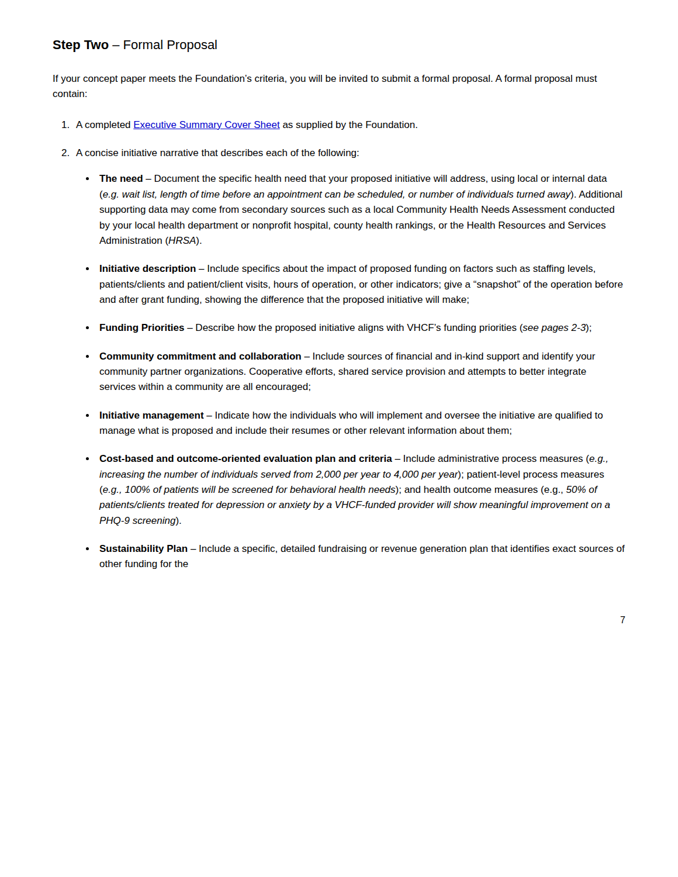Step Two – Formal Proposal
If your concept paper meets the Foundation’s criteria, you will be invited to submit a formal proposal. A formal proposal must contain:
A completed Executive Summary Cover Sheet as supplied by the Foundation.
A concise initiative narrative that describes each of the following:
The need – Document the specific health need that your proposed initiative will address, using local or internal data (e.g. wait list, length of time before an appointment can be scheduled, or number of individuals turned away). Additional supporting data may come from secondary sources such as a local Community Health Needs Assessment conducted by your local health department or nonprofit hospital, county health rankings, or the Health Resources and Services Administration (HRSA).
Initiative description – Include specifics about the impact of proposed funding on factors such as staffing levels, patients/clients and patient/client visits, hours of operation, or other indicators; give a “snapshot” of the operation before and after grant funding, showing the difference that the proposed initiative will make;
Funding Priorities – Describe how the proposed initiative aligns with VHCF’s funding priorities (see pages 2-3);
Community commitment and collaboration – Include sources of financial and in-kind support and identify your community partner organizations. Cooperative efforts, shared service provision and attempts to better integrate services within a community are all encouraged;
Initiative management – Indicate how the individuals who will implement and oversee the initiative are qualified to manage what is proposed and include their resumes or other relevant information about them;
Cost-based and outcome-oriented evaluation plan and criteria – Include administrative process measures (e.g., increasing the number of individuals served from 2,000 per year to 4,000 per year); patient-level process measures (e.g., 100% of patients will be screened for behavioral health needs); and health outcome measures (e.g., 50% of patients/clients treated for depression or anxiety by a VHCF-funded provider will show meaningful improvement on a PHQ-9 screening).
Sustainability Plan – Include a specific, detailed fundraising or revenue generation plan that identifies exact sources of other funding for the
7